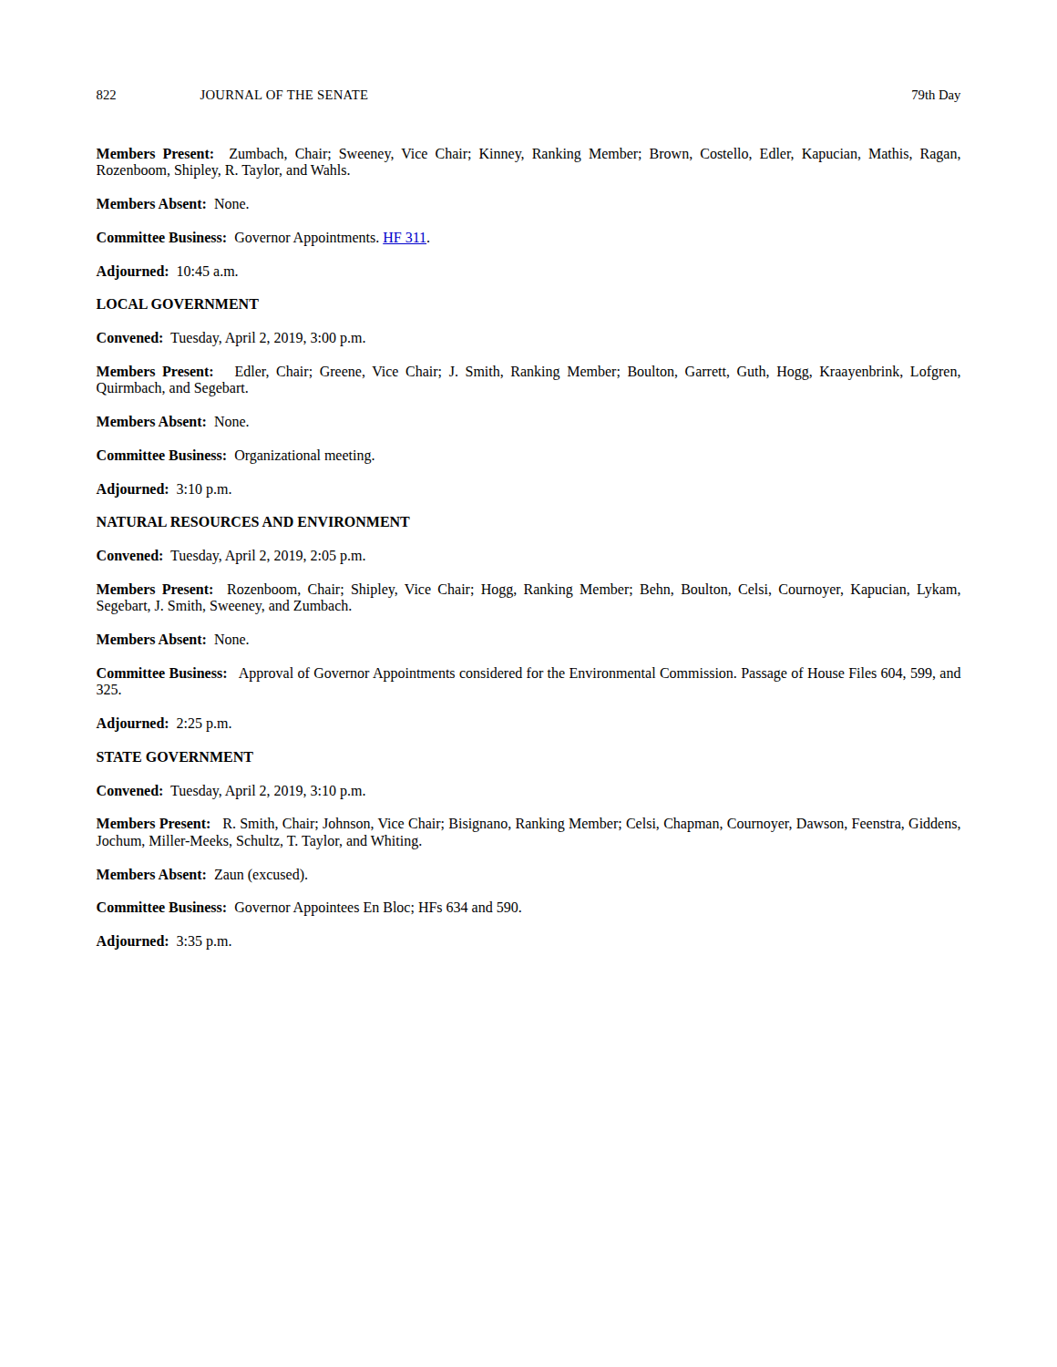822
JOURNAL OF THE SENATE
79th Day
Members Present: Zumbach, Chair; Sweeney, Vice Chair; Kinney, Ranking Member; Brown, Costello, Edler, Kapucian, Mathis, Ragan, Rozenboom, Shipley, R. Taylor, and Wahls.
Members Absent: None.
Committee Business: Governor Appointments. HF 311.
Adjourned: 10:45 a.m.
LOCAL GOVERNMENT
Convened: Tuesday, April 2, 2019, 3:00 p.m.
Members Present: Edler, Chair; Greene, Vice Chair; J. Smith, Ranking Member; Boulton, Garrett, Guth, Hogg, Kraayenbrink, Lofgren, Quirmbach, and Segebart.
Members Absent: None.
Committee Business: Organizational meeting.
Adjourned: 3:10 p.m.
NATURAL RESOURCES AND ENVIRONMENT
Convened: Tuesday, April 2, 2019, 2:05 p.m.
Members Present: Rozenboom, Chair; Shipley, Vice Chair; Hogg, Ranking Member; Behn, Boulton, Celsi, Cournoyer, Kapucian, Lykam, Segebart, J. Smith, Sweeney, and Zumbach.
Members Absent: None.
Committee Business: Approval of Governor Appointments considered for the Environmental Commission. Passage of House Files 604, 599, and 325.
Adjourned: 2:25 p.m.
STATE GOVERNMENT
Convened: Tuesday, April 2, 2019, 3:10 p.m.
Members Present: R. Smith, Chair; Johnson, Vice Chair; Bisignano, Ranking Member; Celsi, Chapman, Cournoyer, Dawson, Feenstra, Giddens, Jochum, Miller-Meeks, Schultz, T. Taylor, and Whiting.
Members Absent: Zaun (excused).
Committee Business: Governor Appointees En Bloc; HFs 634 and 590.
Adjourned: 3:35 p.m.